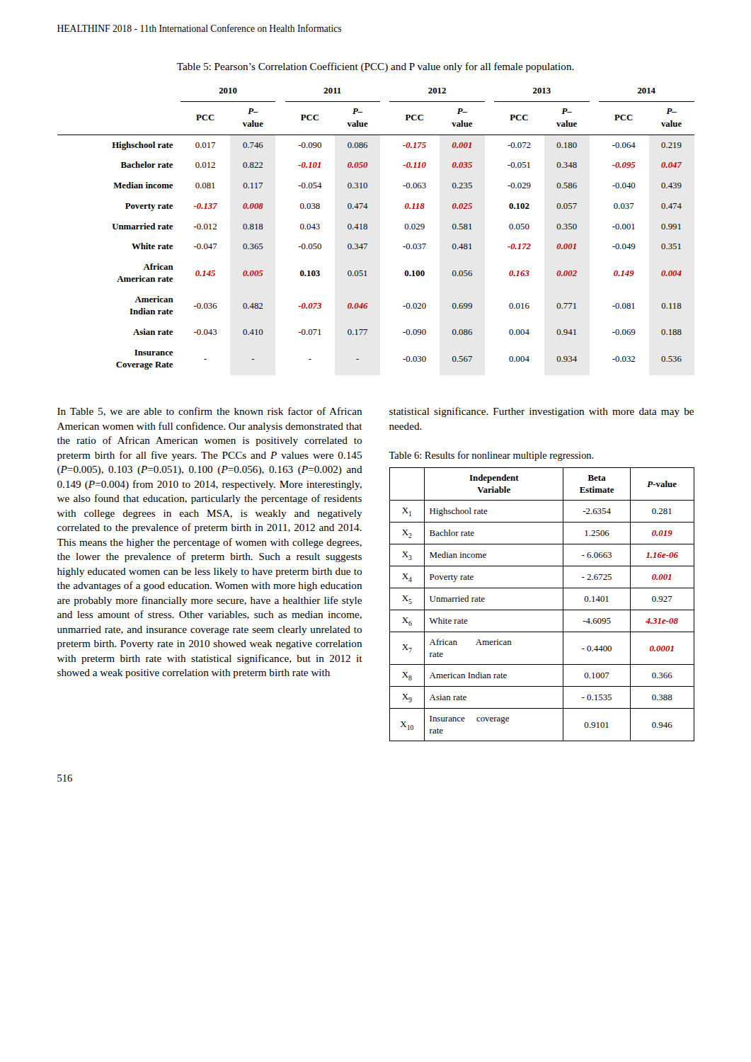HEALTHINF 2018 - 11th International Conference on Health Informatics
Table 5: Pearson’s Correlation Coefficient (PCC) and P value only for all female population.
| | 2010 | | 2011 | | 2012 | | 2013 | | 2014 |
| --- | --- | --- | --- | --- | --- | --- | --- | --- | --- |
| | PCC | P– value | | PCC | P– value | | PCC | P– value | | PCC | P– value | | PCC | P– value |
| Highschool rate | 0.017 | 0.746 | | -0.090 | 0.086 | | -0.175 | 0.001 | | -0.072 | 0.180 | | -0.064 | 0.219 |
| Bachelor rate | 0.012 | 0.822 | | -0.101 | 0.050 | | -0.110 | 0.035 | | -0.051 | 0.348 | | -0.095 | 0.047 |
| Median income | 0.081 | 0.117 | | -0.054 | 0.310 | | -0.063 | 0.235 | | -0.029 | 0.586 | | -0.040 | 0.439 |
| Poverty rate | -0.137 | 0.008 | | 0.038 | 0.474 | | 0.118 | 0.025 | | 0.102 | 0.057 | | 0.037 | 0.474 |
| Unmarried rate | -0.012 | 0.818 | | 0.043 | 0.418 | | 0.029 | 0.581 | | 0.050 | 0.350 | | -0.001 | 0.991 |
| White rate | -0.047 | 0.365 | | -0.050 | 0.347 | | -0.037 | 0.481 | | -0.172 | 0.001 | | -0.049 | 0.351 |
| African American rate | 0.145 | 0.005 | | 0.103 | 0.051 | | 0.100 | 0.056 | | 0.163 | 0.002 | | 0.149 | 0.004 |
| American Indian rate | -0.036 | 0.482 | | -0.073 | 0.046 | | -0.020 | 0.699 | | 0.016 | 0.771 | | -0.081 | 0.118 |
| Asian rate | -0.043 | 0.410 | | -0.071 | 0.177 | | -0.090 | 0.086 | | 0.004 | 0.941 | | -0.069 | 0.188 |
| Insurance Coverage Rate | - | - | | - | - | | -0.030 | 0.567 | | 0.004 | 0.934 | | -0.032 | 0.536 |
In Table 5, we are able to confirm the known risk factor of African American women with full confidence. Our analysis demonstrated that the ratio of African American women is positively correlated to preterm birth for all five years. The PCCs and P values were 0.145 (P=0.005), 0.103 (P=0.051), 0.100 (P=0.056), 0.163 (P=0.002) and 0.149 (P=0.004) from 2010 to 2014, respectively. More interestingly, we also found that education, particularly the percentage of residents with college degrees in each MSA, is weakly and negatively correlated to the prevalence of preterm birth in 2011, 2012 and 2014. This means the higher the percentage of women with college degrees, the lower the prevalence of preterm birth. Such a result suggests highly educated women can be less likely to have preterm birth due to the advantages of a good education. Women with more high education are probably more financially more secure, have a healthier life style and less amount of stress. Other variables, such as median income, unmarried rate, and insurance coverage rate seem clearly unrelated to preterm birth. Poverty rate in 2010 showed weak negative correlation with preterm birth rate with statistical significance, but in 2012 it showed a weak positive correlation with preterm birth rate with
statistical significance. Further investigation with more data may be needed.
Table 6: Results for nonlinear multiple regression.
| | Independent Variable | Beta Estimate | P -value |
| --- | --- | --- | --- |
| X 1 | Highschool rate | -2.6354 | 0.281 |
| X 2 | Bachlor rate | 1.2506 | 0.019 |
| X 3 | Median income | - 6.0663 | 1.16e-06 |
| X 4 | Poverty rate | - 2.6725 | 0.001 |
| X 5 | Unmarried rate | 0.1401 | 0.927 |
| X 6 | White rate | -4.6095 | 4.31e-08 |
| X 7 | African American rate | - 0.4400 | 0.0001 |
| X 8 | American Indian rate | 0.1007 | 0.366 |
| X 9 | Asian rate | - 0.1535 | 0.388 |
| X 10 | Insurance coverage rate | 0.9101 | 0.946 |
516